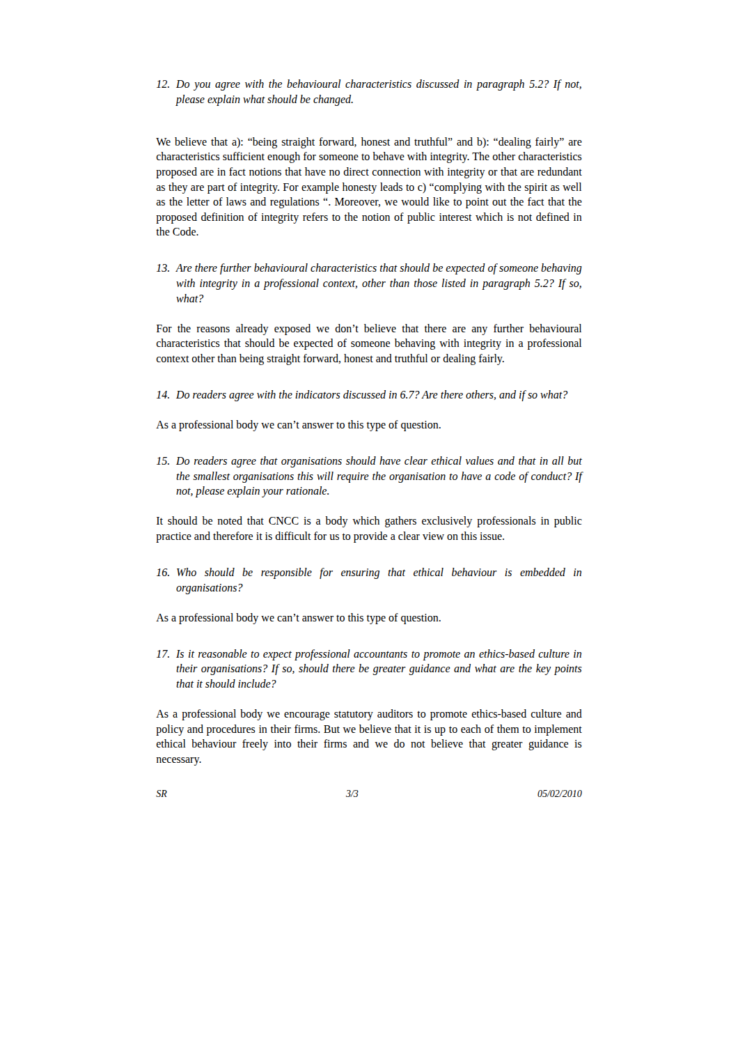12. Do you agree with the behavioural characteristics discussed in paragraph 5.2? If not, please explain what should be changed.
We believe that a): “being straight forward, honest and truthful” and b): “dealing fairly” are characteristics sufficient enough for someone to behave with integrity. The other characteristics proposed are in fact notions that have no direct connection with integrity or that are redundant as they are part of integrity. For example honesty leads to c) “complying with the spirit as well as the letter of laws and regulations “. Moreover, we would like to point out the fact that the proposed definition of integrity refers to the notion of public interest which is not defined in the Code.
13. Are there further behavioural characteristics that should be expected of someone behaving with integrity in a professional context, other than those listed in paragraph 5.2? If so, what?
For the reasons already exposed we don’t believe that there are any further behavioural characteristics that should be expected of someone behaving with integrity in a professional context other than being straight forward, honest and truthful or dealing fairly.
14. Do readers agree with the indicators discussed in 6.7? Are there others, and if so what?
As a professional body we can’t answer to this type of question.
15. Do readers agree that organisations should have clear ethical values and that in all but the smallest organisations this will require the organisation to have a code of conduct? If not, please explain your rationale.
It should be noted that CNCC is a body which gathers exclusively professionals in public practice and therefore it is difficult for us to provide a clear view on this issue.
16. Who should be responsible for ensuring that ethical behaviour is embedded in organisations?
As a professional body we can’t answer to this type of question.
17. Is it reasonable to expect professional accountants to promote an ethics-based culture in their organisations? If so, should there be greater guidance and what are the key points that it should include?
As a professional body we encourage statutory auditors to promote ethics-based culture and policy and procedures in their firms. But we believe that it is up to each of them to implement ethical behaviour freely into their firms and we do not believe that greater guidance is necessary.
SR 3/3 05/02/2010